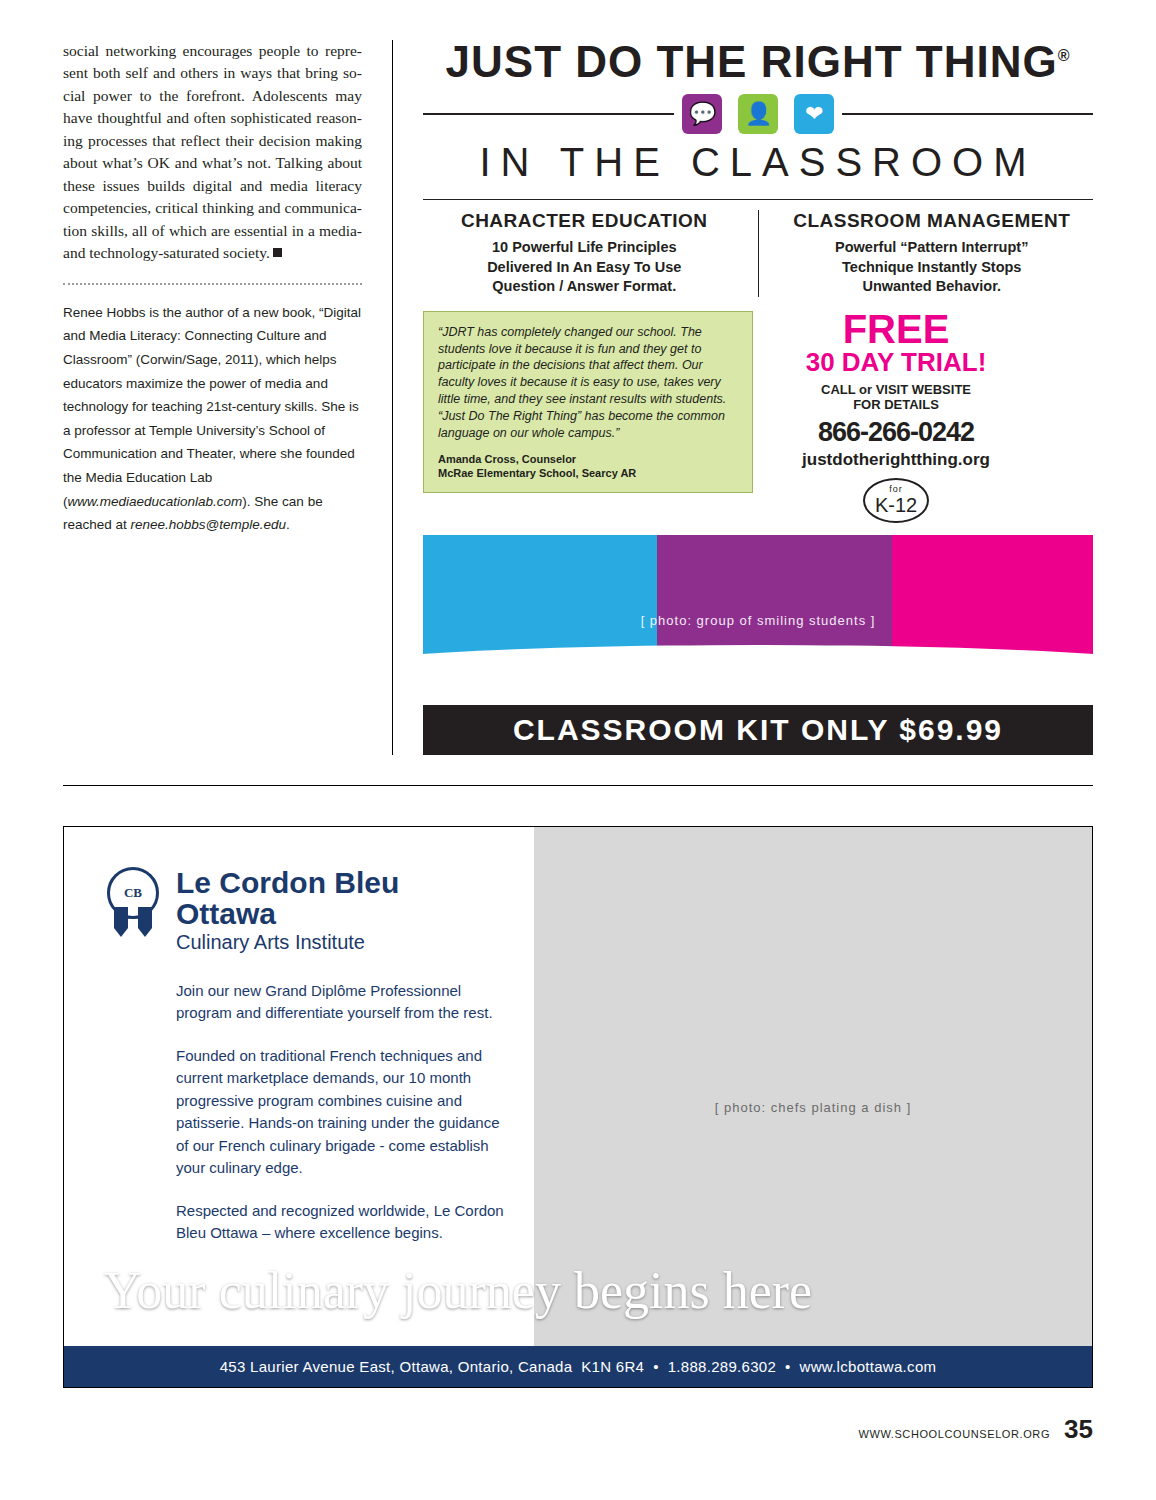social networking encourages people to represent both self and others in ways that bring social power to the forefront. Adolescents may have thoughtful and often sophisticated reasoning processes that reflect their decision making about what’s OK and what’s not. Talking about these issues builds digital and media literacy competencies, critical thinking and communication skills, all of which are essential in a media- and technology-saturated society.
Renee Hobbs is the author of a new book, “Digital and Media Literacy: Connecting Culture and Classroom” (Corwin/Sage, 2011), which helps educators maximize the power of media and technology for teaching 21st-century skills. She is a professor at Temple University’s School of Communication and Theater, where she founded the Media Education Lab (www.mediaeducationlab.com). She can be reached at renee.hobbs@temple.edu.
JUST DO THE RIGHT THING®
💬 👤 ❤
IN THE CLASSROOM
CHARACTER EDUCATION
10 Powerful Life Principles
Delivered In An Easy To Use
Question / Answer Format.
CLASSROOM MANAGEMENT
Powerful “Pattern Interrupt”
Technique Instantly Stops
Unwanted Behavior.
“JDRT has completely changed our school. The students love it because it is fun and they get to participate in the decisions that affect them. Our faculty loves it because it is easy to use, takes very little time, and they see instant results with students. “Just Do The Right Thing” has become the common language on our whole campus.”
Amanda Cross, Counselor
McRae Elementary School, Searcy AR
FREE
30 DAY TRIAL!
CALL or VISIT WEBSITE
FOR DETAILS
866-266-0242
justdotherightthing.org
for K-12
[ photo: group of smiling students ]
CLASSROOM KIT ONLY $69.99
CB
Le Cordon Bleu Ottawa
Culinary Arts Institute
Join our new Grand Diplôme Professionnel program and differentiate yourself from the rest.
Founded on traditional French techniques and current marketplace demands, our 10 month progressive program combines cuisine and patisserie. Hands-on training under the guidance of our French culinary brigade - come establish your culinary edge.
Respected and recognized worldwide, Le Cordon Bleu Ottawa – where excellence begins.
[ photo: chefs plating a dish ]
Your culinary journey begins here
453 Laurier Avenue East, Ottawa, Ontario, Canada K1N 6R4 • 1.888.289.6302 • www.lcbottawa.com
WWW.SCHOOLCOUNSELOR.ORG 35